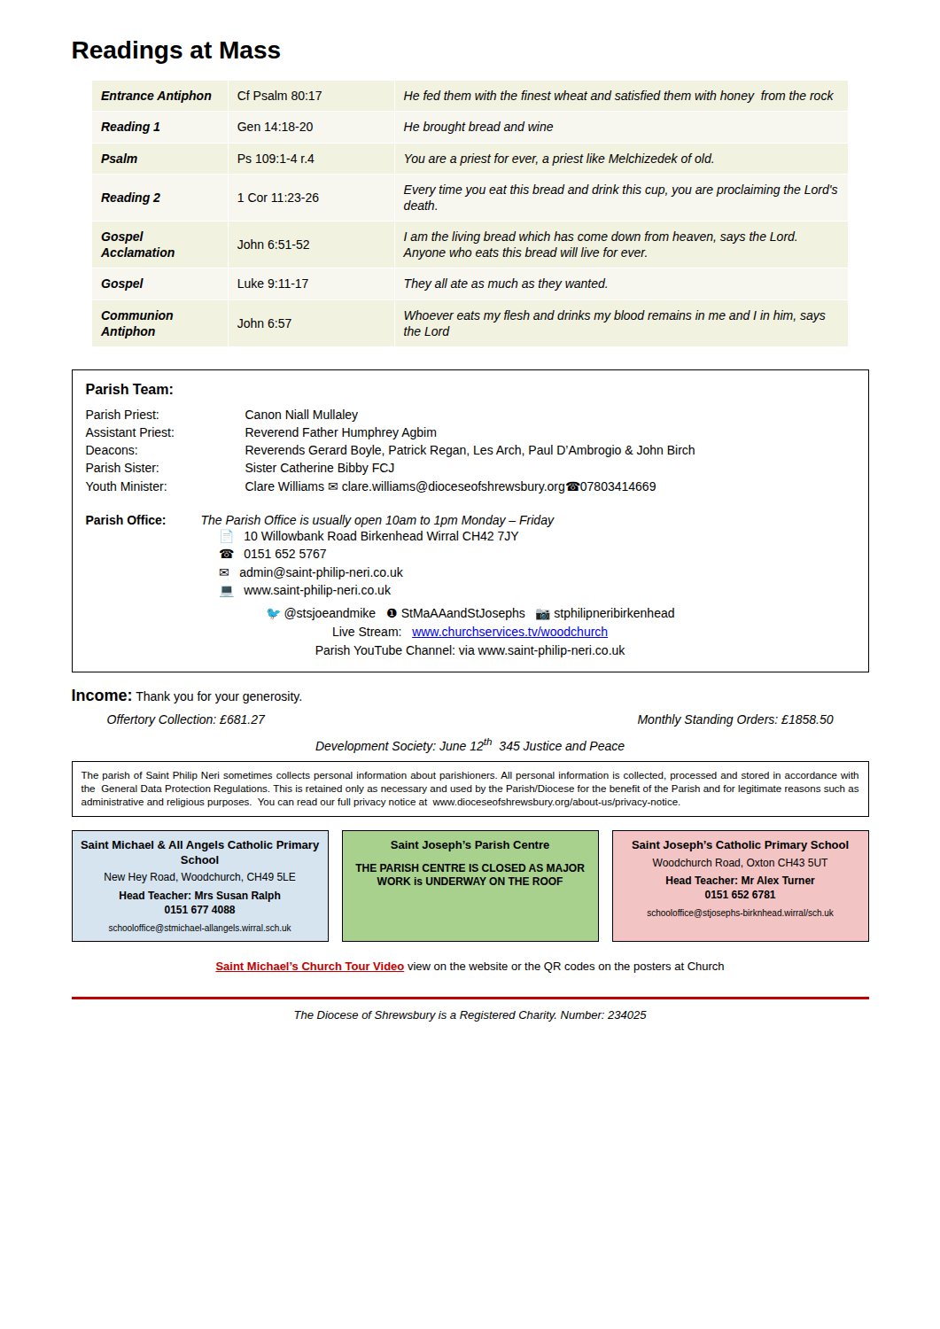Readings at Mass
| Entrance Antiphon | Cf Psalm 80:17 | He fed them with the finest wheat and satisfied them with honey from the rock |
| Reading 1 | Gen 14:18-20 | He brought bread and wine |
| Psalm | Ps 109:1-4 r.4 | You are a priest for ever, a priest like Melchizedek of old. |
| Reading 2 | 1 Cor 11:23-26 | Every time you eat this bread and drink this cup, you are proclaiming the Lord's death. |
| Gospel Acclamation | John 6:51-52 | I am the living bread which has come down from heaven, says the Lord. Anyone who eats this bread will live for ever. |
| Gospel | Luke 9:11-17 | They all ate as much as they wanted. |
| Communion Antiphon | John 6:57 | Whoever eats my flesh and drinks my blood remains in me and I in him, says the Lord |
Parish Team:
Parish Priest: Canon Niall Mullaley
Assistant Priest: Reverend Father Humphrey Agbim
Deacons: Reverends Gerard Boyle, Patrick Regan, Les Arch, Paul D’Ambrogio & John Birch
Parish Sister: Sister Catherine Bibby FCJ
Youth Minister: Clare Williams ✉ clare.williams@dioceseofshrewsbury.org☎07803414669
Parish Office: The Parish Office is usually open 10am to 1pm Monday – Friday
📄 10 Willowbank Road Birkenhead Wirral CH42 7JY
☎ 0151 652 5767
✉ admin@saint-philip-neri.co.uk
💻 www.saint-philip-neri.co.uk
🐦 @stsjoeandmike ❶ StMaAAandStJosephs 📷 stphilipneribirkenhead
Live Stream: www.churchservices.tv/woodchurch
Parish YouTube Channel: via www.saint-philip-neri.co.uk
Income: Thank you for your generosity.
Offertory Collection: £681.27 Monthly Standing Orders: £1858.50
Development Society: June 12th 345 Justice and Peace
The parish of Saint Philip Neri sometimes collects personal information about parishioners. All personal information is collected, processed and stored in accordance with the General Data Protection Regulations. This is retained only as necessary and used by the Parish/Diocese for the benefit of the Parish and for legitimate reasons such as administrative and religious purposes. You can read our full privacy notice at www.dioceseofshrewsbury.org/about-us/privacy-notice.
Saint Michael & All Angels Catholic Primary School
New Hey Road, Woodchurch, CH49 5LE
Head Teacher: Mrs Susan Ralph
0151 677 4088
schooloffice@stmichael-allangels.wirral.sch.uk
Saint Joseph’s Parish Centre
THE PARISH CENTRE IS CLOSED AS MAJOR WORK is UNDERWAY ON THE ROOF
Saint Joseph’s Catholic Primary School
Woodchurch Road, Oxton CH43 5UT
Head Teacher: Mr Alex Turner
0151 652 6781
schooloffice@stjosephs-birknhead.wirral/sch.uk
Saint Michael’s Church Tour Video view on the website or the QR codes on the posters at Church
The Diocese of Shrewsbury is a Registered Charity. Number: 234025